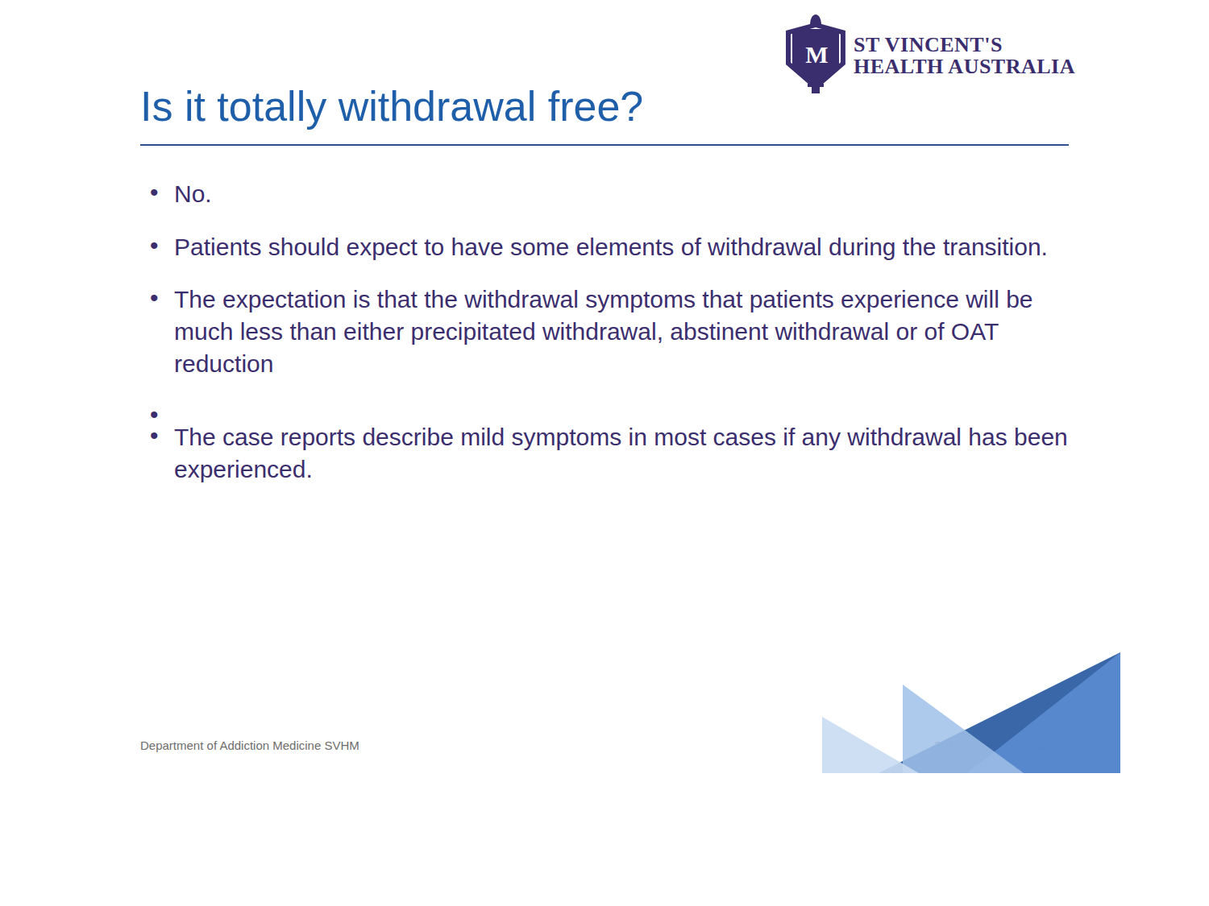M
ST VINCENT'S HEALTH AUSTRALIA
Is it totally withdrawal free?
No.
Patients should expect to have some elements of withdrawal during the transition.
The expectation is that the withdrawal symptoms that patients experience will be much less than either precipitated withdrawal, abstinent withdrawal or of OAT reduction
The case reports describe mild symptoms in most cases if any withdrawal has been experienced.
Department of Addiction Medicine SVHM
2019
Page 9